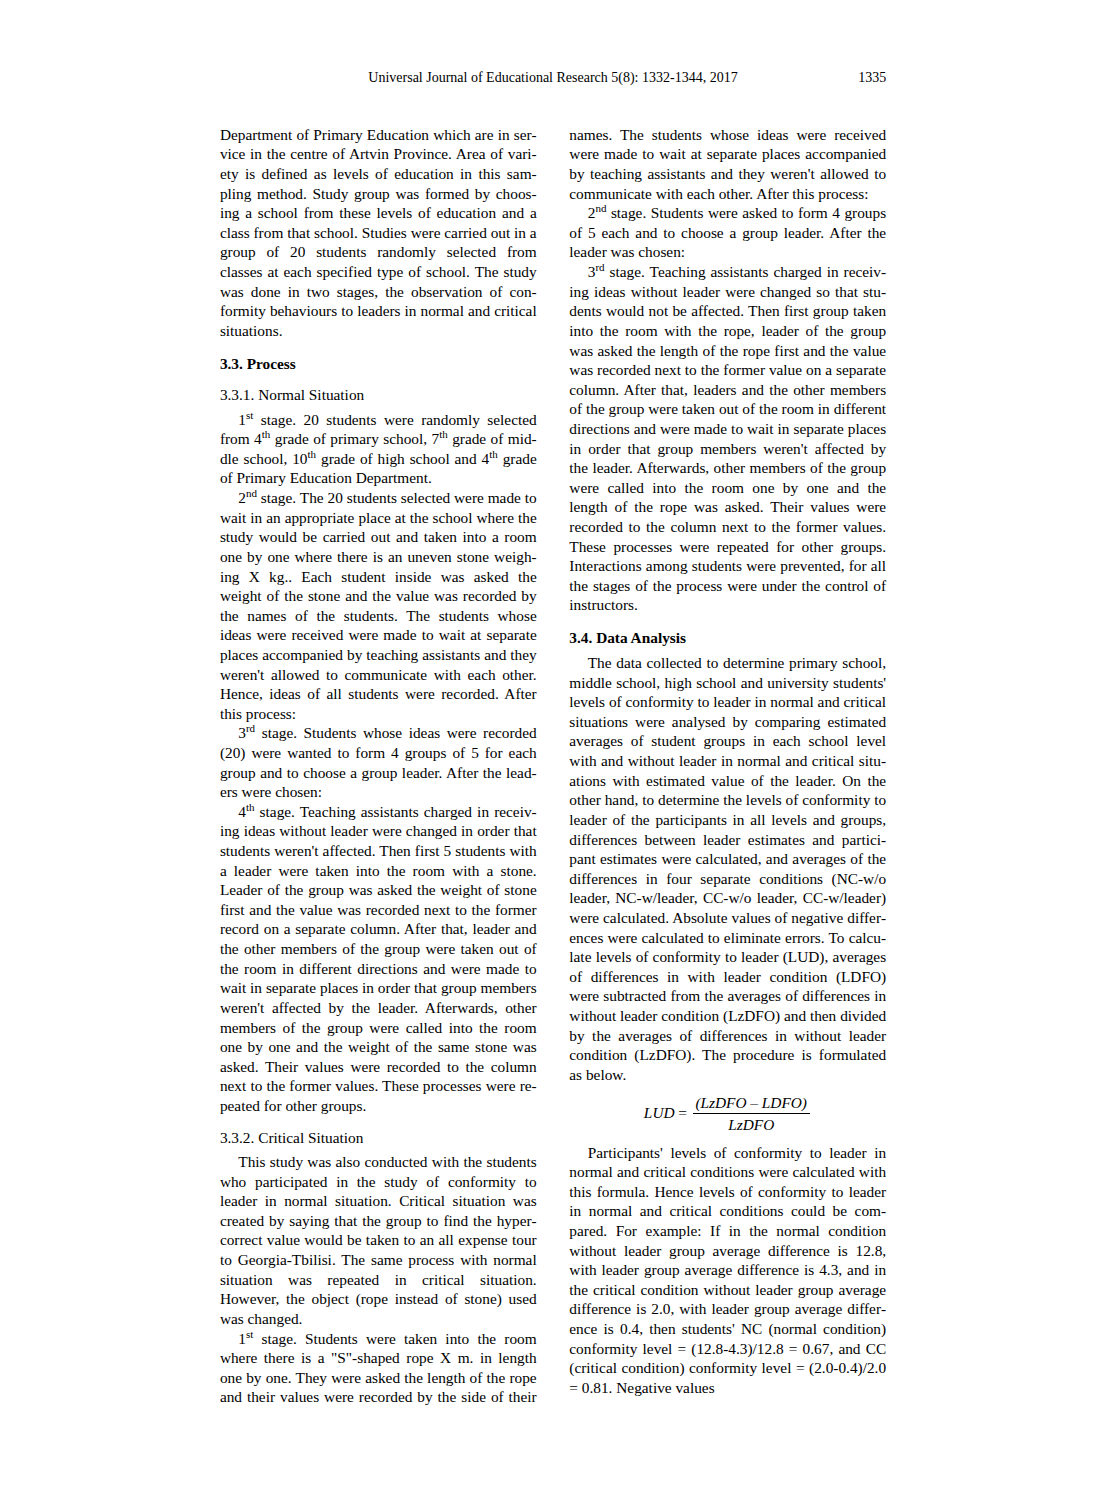Universal Journal of Educational Research 5(8): 1332-1344, 2017
1335
Department of Primary Education which are in service in the centre of Artvin Province. Area of variety is defined as levels of education in this sampling method. Study group was formed by choosing a school from these levels of education and a class from that school. Studies were carried out in a group of 20 students randomly selected from classes at each specified type of school. The study was done in two stages, the observation of conformity behaviours to leaders in normal and critical situations.
3.3. Process
3.3.1. Normal Situation
1st stage. 20 students were randomly selected from 4th grade of primary school, 7th grade of middle school, 10th grade of high school and 4th grade of Primary Education Department.
2nd stage. The 20 students selected were made to wait in an appropriate place at the school where the study would be carried out and taken into a room one by one where there is an uneven stone weighing X kg.. Each student inside was asked the weight of the stone and the value was recorded by the names of the students. The students whose ideas were received were made to wait at separate places accompanied by teaching assistants and they weren't allowed to communicate with each other. Hence, ideas of all students were recorded. After this process:
3rd stage. Students whose ideas were recorded (20) were wanted to form 4 groups of 5 for each group and to choose a group leader. After the leaders were chosen:
4th stage. Teaching assistants charged in receiving ideas without leader were changed in order that students weren't affected. Then first 5 students with a leader were taken into the room with a stone. Leader of the group was asked the weight of stone first and the value was recorded next to the former record on a separate column. After that, leader and the other members of the group were taken out of the room in different directions and were made to wait in separate places in order that group members weren't affected by the leader. Afterwards, other members of the group were called into the room one by one and the weight of the same stone was asked. Their values were recorded to the column next to the former values. These processes were repeated for other groups.
3.3.2. Critical Situation
This study was also conducted with the students who participated in the study of conformity to leader in normal situation. Critical situation was created by saying that the group to find the hypercorrect value would be taken to an all expense tour to Georgia-Tbilisi. The same process with normal situation was repeated in critical situation. However, the object (rope instead of stone) used was changed.
1st stage. Students were taken into the room where there is a "S"-shaped rope X m. in length one by one. They were asked the length of the rope and their values were recorded by the side of their names. The students whose ideas were received were made to wait at separate places accompanied by teaching assistants and they weren't allowed to communicate with each other. After this process:
2nd stage. Students were asked to form 4 groups of 5 each and to choose a group leader. After the leader was chosen:
3rd stage. Teaching assistants charged in receiving ideas without leader were changed so that students would not be affected. Then first group taken into the room with the rope, leader of the group was asked the length of the rope first and the value was recorded next to the former value on a separate column. After that, leaders and the other members of the group were taken out of the room in different directions and were made to wait in separate places in order that group members weren't affected by the leader. Afterwards, other members of the group were called into the room one by one and the length of the rope was asked. Their values were recorded to the column next to the former values. These processes were repeated for other groups. Interactions among students were prevented, for all the stages of the process were under the control of instructors.
3.4. Data Analysis
The data collected to determine primary school, middle school, high school and university students' levels of conformity to leader in normal and critical situations were analysed by comparing estimated averages of student groups in each school level with and without leader in normal and critical situations with estimated value of the leader. On the other hand, to determine the levels of conformity to leader of the participants in all levels and groups, differences between leader estimates and participant estimates were calculated, and averages of the differences in four separate conditions (NC-w/o leader, NC-w/leader, CC-w/o leader, CC-w/leader) were calculated. Absolute values of negative differences were calculated to eliminate errors. To calculate levels of conformity to leader (LUD), averages of differences in with leader condition (LDFO) were subtracted from the averages of differences in without leader condition (LzDFO) and then divided by the averages of differences in without leader condition (LzDFO). The procedure is formulated as below.
LUD = (LzDFO – LDFO) LzDFO
Participants' levels of conformity to leader in normal and critical conditions were calculated with this formula. Hence levels of conformity to leader in normal and critical conditions could be compared. For example: If in the normal condition without leader group average difference is 12.8, with leader group average difference is 4.3, and in the critical condition without leader group average difference is 2.0, with leader group average difference is 0.4, then students' NC (normal condition) conformity level = (12.8-4.3)/12.8 = 0.67, and CC (critical condition) conformity level = (2.0-0.4)/2.0 = 0.81. Negative values